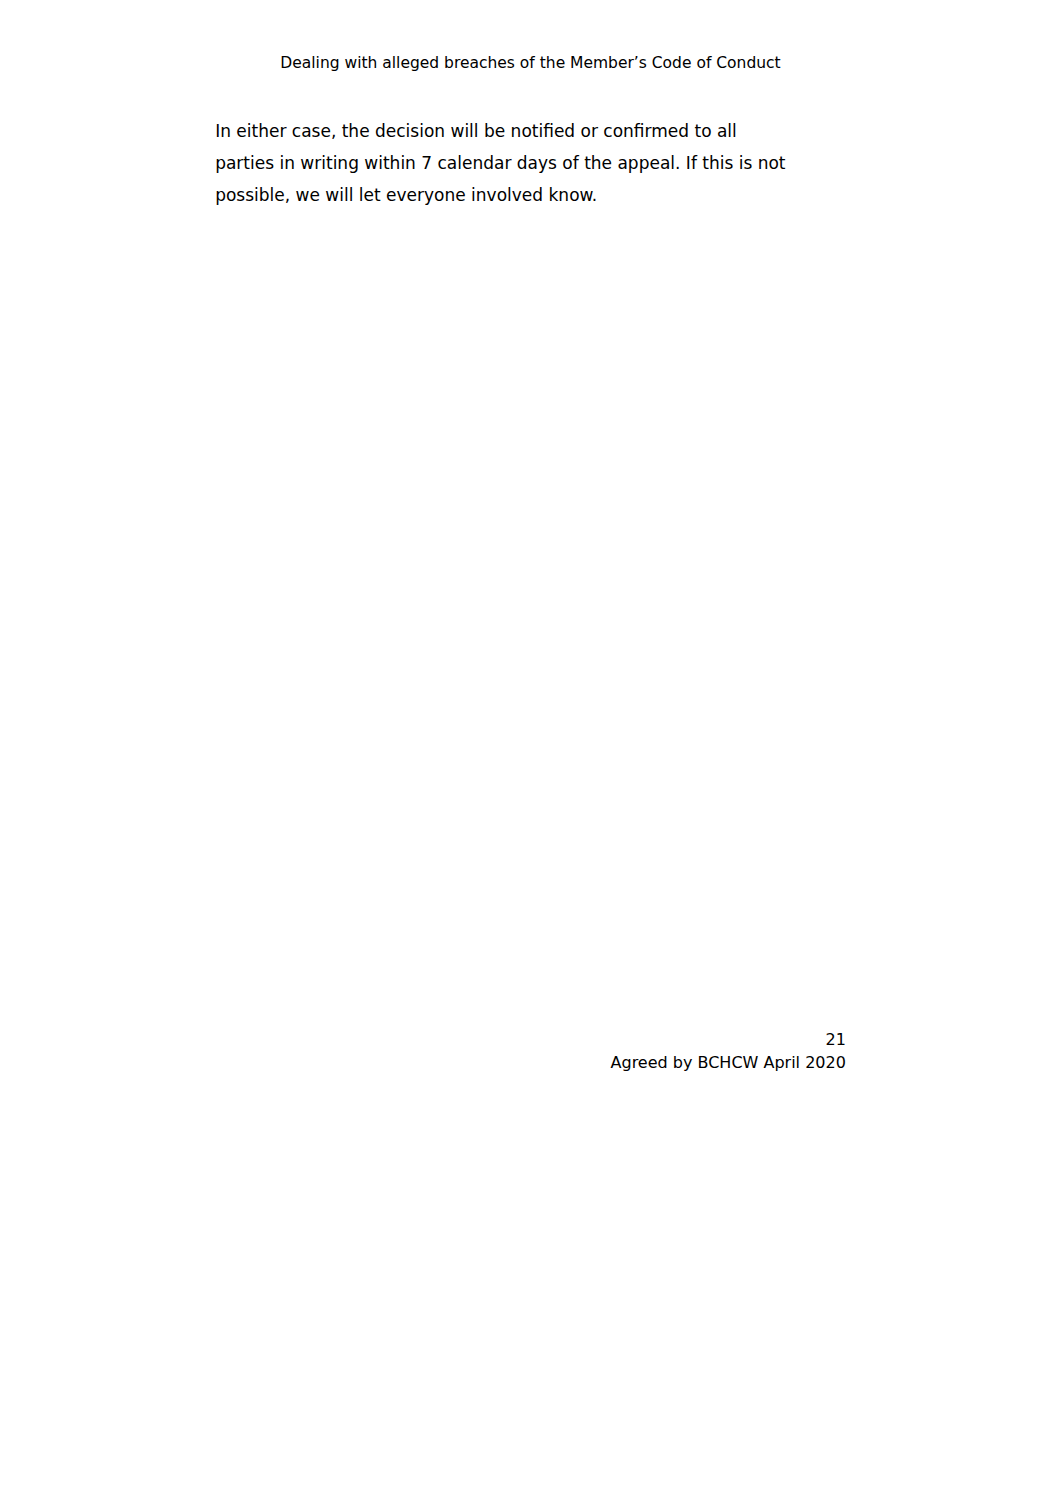Dealing with alleged breaches of the Member’s Code of Conduct
In either case, the decision will be notified or confirmed to all parties in writing within 7 calendar days of the appeal. If this is not possible, we will let everyone involved know.
21 Agreed by BCHCW April 2020